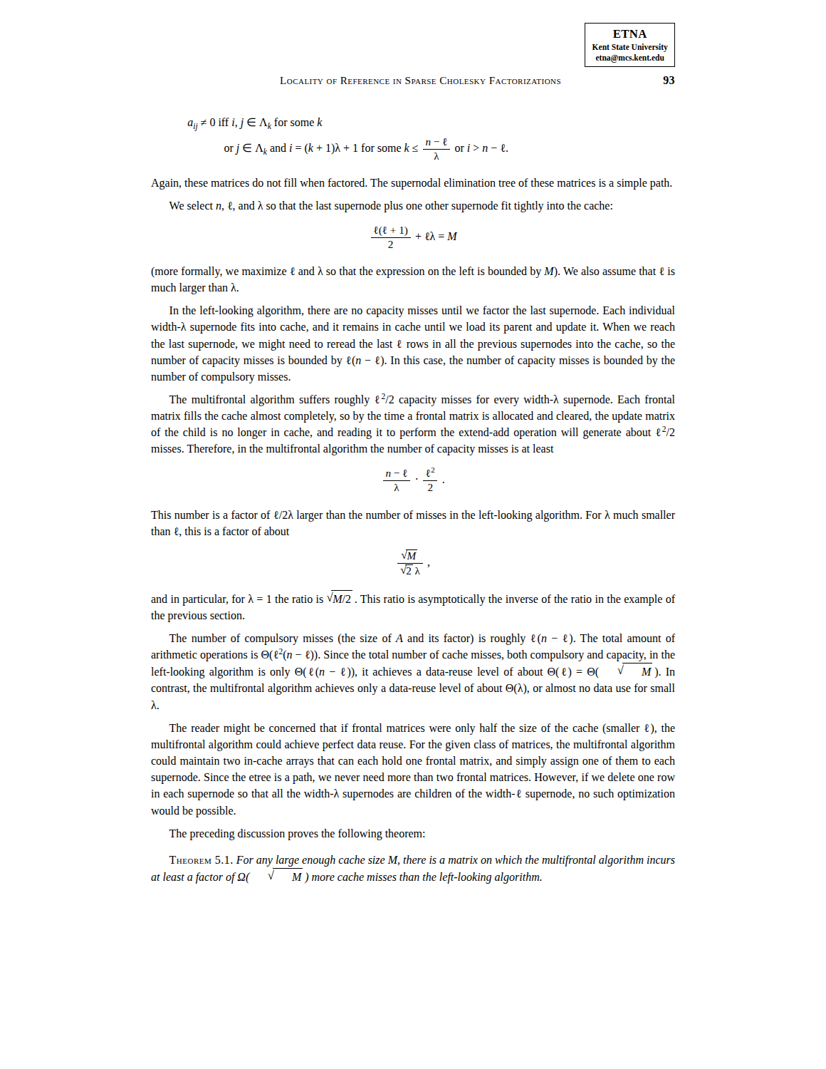ETNA
Kent State University
etna@mcs.kent.edu
Locality of Reference in Sparse Cholesky Factorizations 93
aij ≠ 0 iff i, j ∈ Λk for some k
or j ∈ Λk and i = (k + 1)λ + 1 for some k ≤ n − ℓ λ or i > n − ℓ.
Again, these matrices do not fill when factored. The supernodal elimination tree of these matrices is a simple path.
We select n, ℓ, and λ so that the last supernode plus one other supernode fit tightly into the cache:
ℓ(ℓ + 1) 2 + ℓλ = M
(more formally, we maximize ℓ and λ so that the expression on the left is bounded by M). We also assume that ℓ is much larger than λ.
In the left-looking algorithm, there are no capacity misses until we factor the last supernode. Each individual width-λ supernode fits into cache, and it remains in cache until we load its parent and update it. When we reach the last supernode, we might need to reread the last ℓ rows in all the previous supernodes into the cache, so the number of capacity misses is bounded by ℓ(n − ℓ). In this case, the number of capacity misses is bounded by the number of compulsory misses.
The multifrontal algorithm suffers roughly ℓ2/2 capacity misses for every width-λ supernode. Each frontal matrix fills the cache almost completely, so by the time a frontal matrix is allocated and cleared, the update matrix of the child is no longer in cache, and reading it to perform the extend-add operation will generate about ℓ2/2 misses. Therefore, in the multifrontal algorithm the number of capacity misses is at least
n − ℓ λ · ℓ22 .
This number is a factor of ℓ/2λ larger than the number of misses in the left-looking algorithm. For λ much smaller than ℓ, this is a factor of about
M 2λ ,
and in particular, for λ = 1 the ratio is M/2. This ratio is asymptotically the inverse of the ratio in the example of the previous section.
The number of compulsory misses (the size of A and its factor) is roughly ℓ(n − ℓ). The total amount of arithmetic operations is Θ(ℓ2(n − ℓ)). Since the total number of cache misses, both compulsory and capacity, in the left-looking algorithm is only Θ(ℓ(n − ℓ)), it achieves a data-reuse level of about Θ(ℓ) = Θ(M). In contrast, the multifrontal algorithm achieves only a data-reuse level of about Θ(λ), or almost no data use for small λ.
The reader might be concerned that if frontal matrices were only half the size of the cache (smaller ℓ), the multifrontal algorithm could achieve perfect data reuse. For the given class of matrices, the multifrontal algorithm could maintain two in-cache arrays that can each hold one frontal matrix, and simply assign one of them to each supernode. Since the etree is a path, we never need more than two frontal matrices. However, if we delete one row in each supernode so that all the width-λ supernodes are children of the width-ℓ supernode, no such optimization would be possible.
The preceding discussion proves the following theorem:
Theorem 5.1. For any large enough cache size M, there is a matrix on which the multifrontal algorithm incurs at least a factor of Ω(M) more cache misses than the left-looking algorithm.